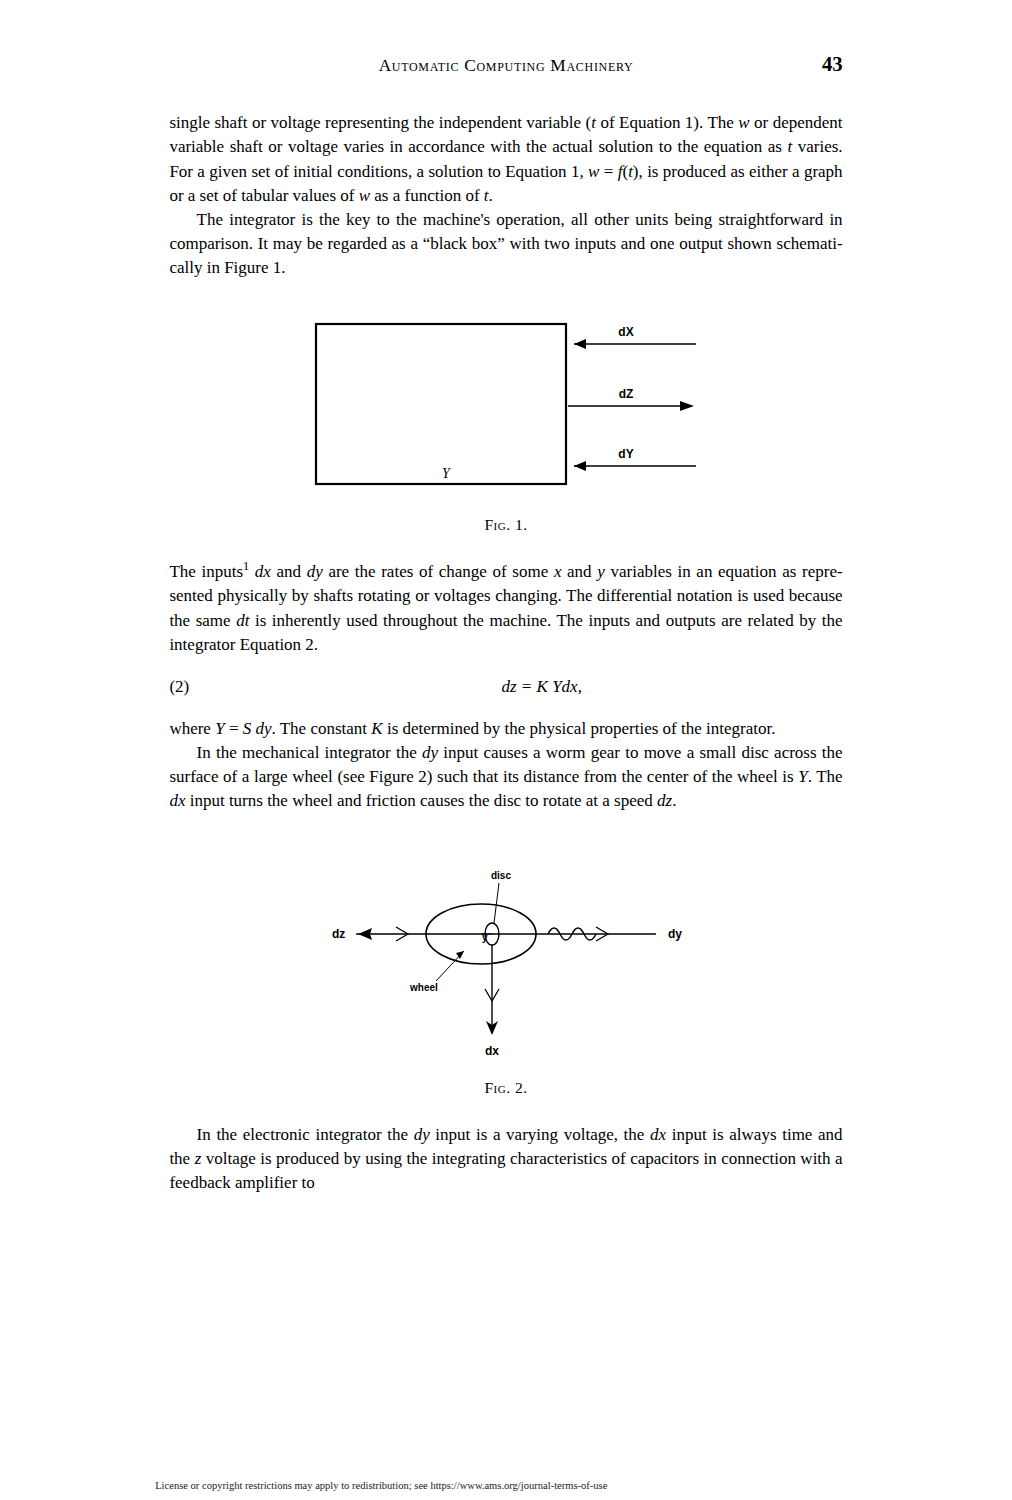Automatic Computing Machinery 43
single shaft or voltage representing the independent variable (t of Equation 1). The w or dependent variable shaft or voltage varies in accordance with the actual solution to the equation as t varies. For a given set of initial conditions, a solution to Equation 1, w = f(t), is produced as either a graph or a set of tabular values of w as a function of t.
The integrator is the key to the machine's operation, all other units being straightforward in comparison. It may be regarded as a “black box” with two inputs and one output shown schematically in Figure 1.
dX dZ dY Y
Fig. 1.
The inputs1 dx and dy are the rates of change of some x and y variables in an equation as represented physically by shafts rotating or voltages changing. The differential notation is used because the same dt is inherently used throughout the machine. The inputs and outputs are related by the integrator Equation 2.
(2) dz = K Ydx,
where Y = S dy. The constant K is determined by the physical properties of the integrator.
In the mechanical integrator the dy input causes a worm gear to move a small disc across the surface of a large wheel (see Figure 2) such that its distance from the center of the wheel is Y. The dx input turns the wheel and friction causes the disc to rotate at a speed dz.
y dz dy disc wheel dx
Fig. 2.
In the electronic integrator the dy input is a varying voltage, the dx input is always time and the z voltage is produced by using the integrating characteristics of capacitors in connection with a feedback amplifier to
License or copyright restrictions may apply to redistribution; see https://www.ams.org/journal-terms-of-use